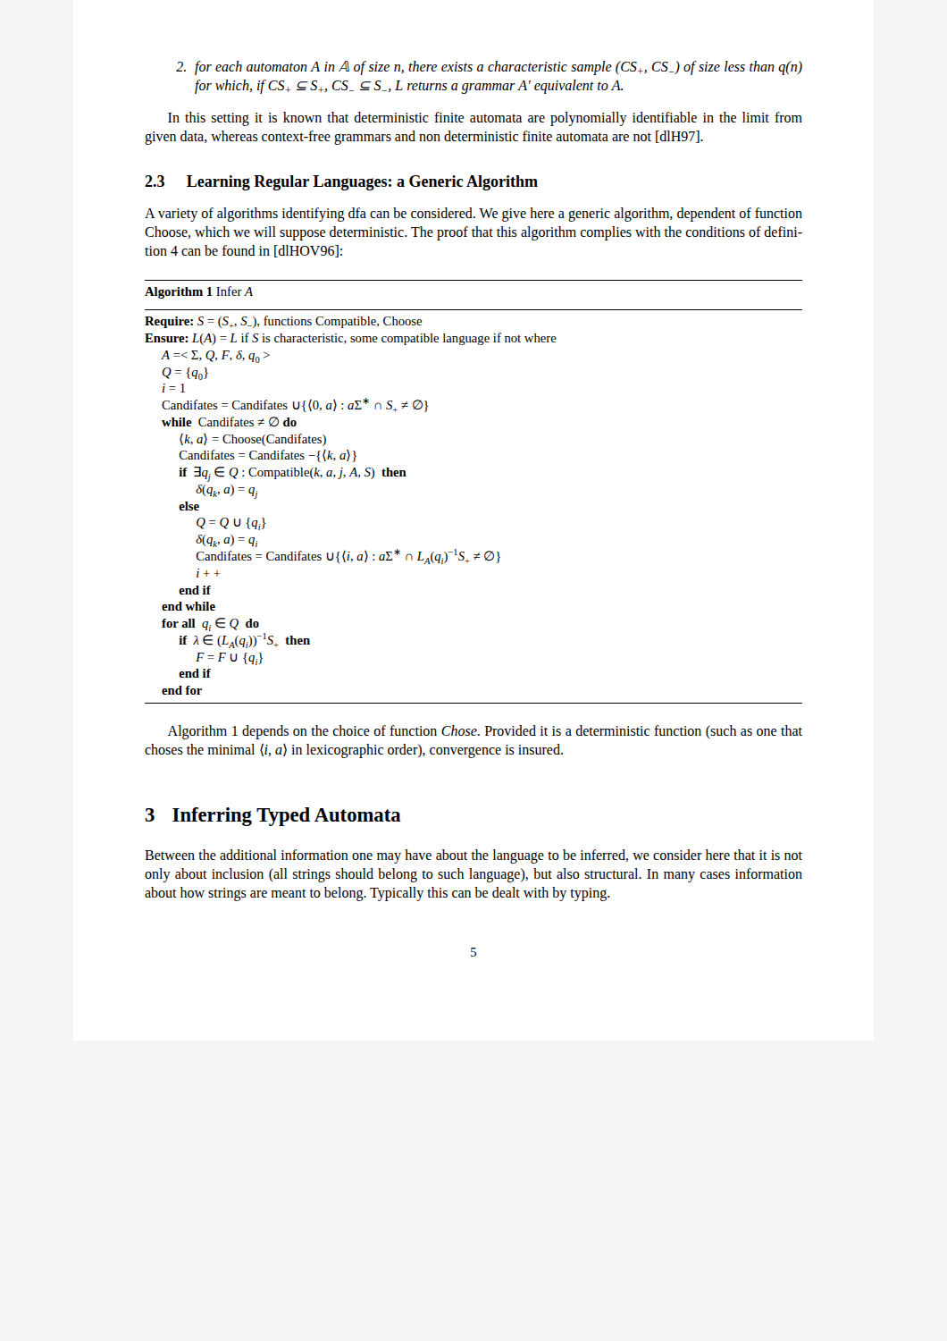2. for each automaton A in 𝔸 of size n, there exists a characteristic sample (CS+, CS−) of size less than q(n) for which, if CS+ ⊆ S+, CS− ⊆ S−, L returns a grammar A′ equivalent to A.
In this setting it is known that deterministic finite automata are polynomially identifiable in the limit from given data, whereas context-free grammars and non deterministic finite automata are not [dlH97].
2.3 Learning Regular Languages: a Generic Algorithm
A variety of algorithms identifying dfa can be considered. We give here a generic algorithm, dependent of function Choose, which we will suppose deterministic. The proof that this algorithm complies with the conditions of definition 4 can be found in [dlHOV96]:
Algorithm 1 Infer A
Require: S = (S+, S−), functions Compatible, Choose
Ensure: L(A) = L if S is characteristic, some compatible language if not where
A =< Σ, Q, F, δ, q0 >
Q = {q0}
i = 1
Candifates = Candifates ∪{⟨0, a⟩ : a Σ∗ ∩ S+ ≠ ∅}
while Candifates ≠ ∅ do
⟨k, a⟩ = Choose(Candifates)
Candifates = Candifates −{⟨k, a⟩}
if ∃qj ∈ Q : Compatible(k, a, j, A, S) then
δ(qk, a) = qj
else
Q = Q ∪ {qi}
δ(qk, a) = qi
Candifates = Candifates ∪{⟨i, a⟩ : a Σ∗ ∩ LA(qi)−1S+ ≠ ∅}
i + +
end if
end while
for all qi ∈ Q do
if λ ∈ (LA(qi))−1S+ then
F = F ∪ {qi}
end if
end for
Algorithm 1 depends on the choice of function Chose. Provided it is a deterministic function (such as one that choses the minimal ⟨i, a⟩ in lexicographic order), convergence is insured.
3 Inferring Typed Automata
Between the additional information one may have about the language to be inferred, we consider here that it is not only about inclusion (all strings should belong to such language), but also structural. In many cases information about how strings are meant to belong. Typically this can be dealt with by typing.
5